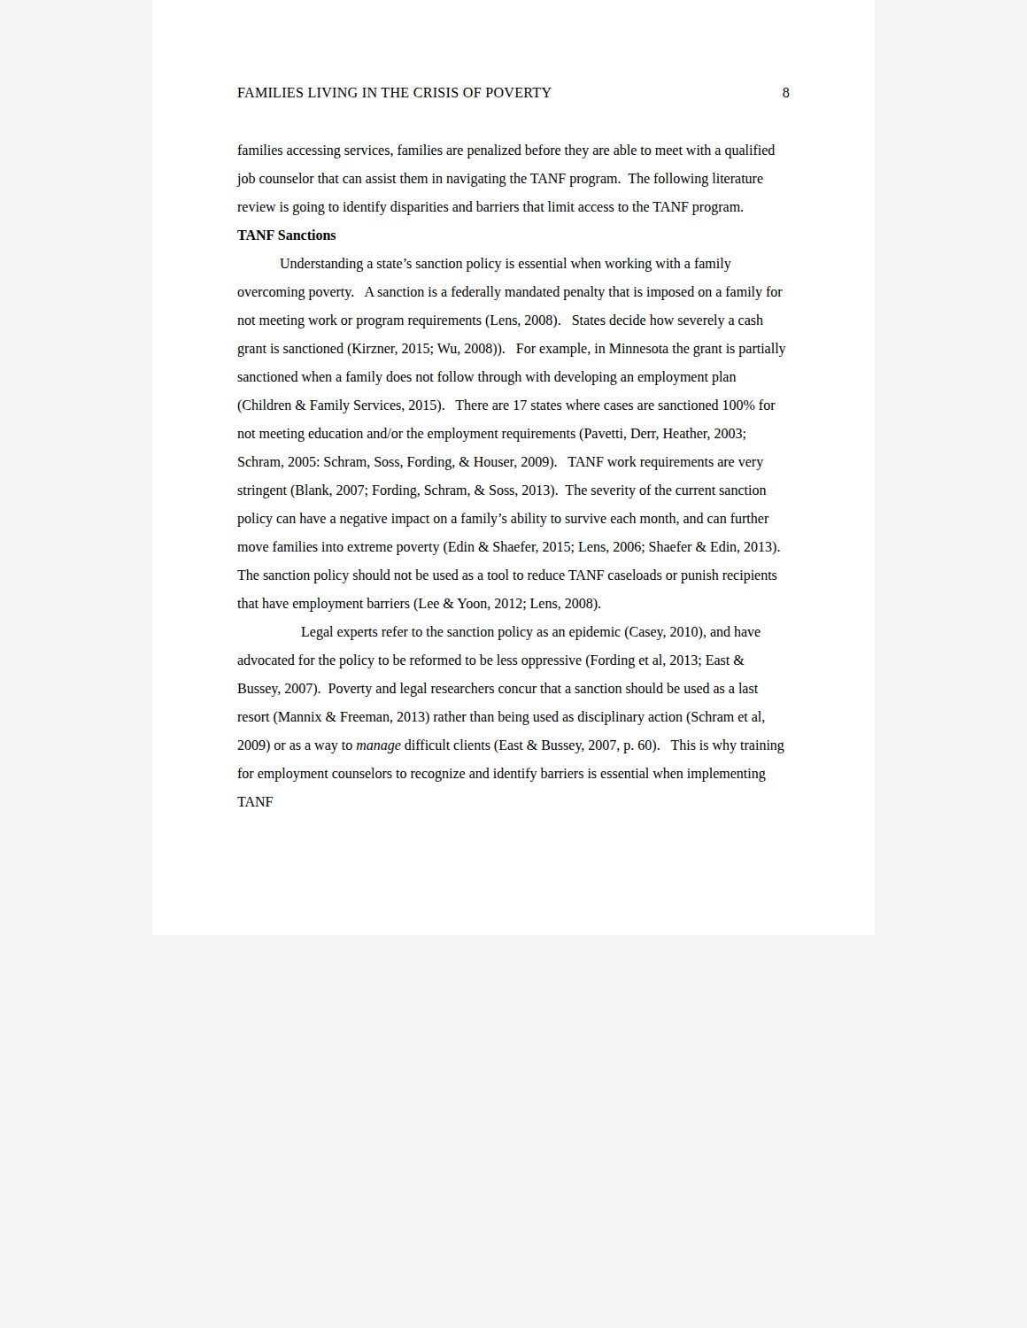Families Living in the Crisis of Poverty 8
families accessing services, families are penalized before they are able to meet with a qualified job counselor that can assist them in navigating the TANF program. The following literature review is going to identify disparities and barriers that limit access to the TANF program.
TANF Sanctions
Understanding a state’s sanction policy is essential when working with a family overcoming poverty. A sanction is a federally mandated penalty that is imposed on a family for not meeting work or program requirements (Lens, 2008). States decide how severely a cash grant is sanctioned (Kirzner, 2015; Wu, 2008)). For example, in Minnesota the grant is partially sanctioned when a family does not follow through with developing an employment plan (Children & Family Services, 2015). There are 17 states where cases are sanctioned 100% for not meeting education and/or the employment requirements (Pavetti, Derr, Heather, 2003; Schram, 2005: Schram, Soss, Fording, & Houser, 2009). TANF work requirements are very stringent (Blank, 2007; Fording, Schram, & Soss, 2013). The severity of the current sanction policy can have a negative impact on a family’s ability to survive each month, and can further move families into extreme poverty (Edin & Shaefer, 2015; Lens, 2006; Shaefer & Edin, 2013). The sanction policy should not be used as a tool to reduce TANF caseloads or punish recipients that have employment barriers (Lee & Yoon, 2012; Lens, 2008).
Legal experts refer to the sanction policy as an epidemic (Casey, 2010), and have advocated for the policy to be reformed to be less oppressive (Fording et al, 2013; East & Bussey, 2007). Poverty and legal researchers concur that a sanction should be used as a last resort (Mannix & Freeman, 2013) rather than being used as disciplinary action (Schram et al, 2009) or as a way to manage difficult clients (East & Bussey, 2007, p. 60). This is why training for employment counselors to recognize and identify barriers is essential when implementing TANF